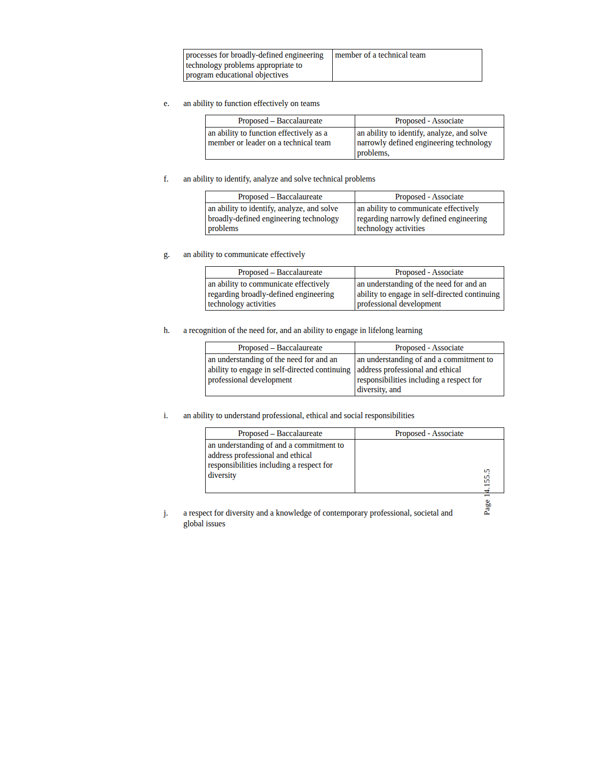| processes for broadly-defined engineering technology problems appropriate to program educational objectives | member of a technical team |
e. an ability to function effectively on teams
| Proposed – Baccalaureate | Proposed - Associate |
| --- | --- |
| an ability to function effectively as a member or leader on a technical team | an ability to identify, analyze, and solve narrowly defined engineering technology problems, |
f. an ability to identify, analyze and solve technical problems
| Proposed – Baccalaureate | Proposed - Associate |
| --- | --- |
| an ability to identify, analyze, and solve broadly-defined engineering technology problems | an ability to communicate effectively regarding narrowly defined engineering technology activities |
g. an ability to communicate effectively
| Proposed – Baccalaureate | Proposed - Associate |
| --- | --- |
| an ability to communicate effectively regarding broadly-defined engineering technology activities | an understanding of the need for and an ability to engage in self-directed continuing professional development |
h. a recognition of the need for, and an ability to engage in lifelong learning
| Proposed – Baccalaureate | Proposed - Associate |
| --- | --- |
| an understanding of the need for and an ability to engage in self-directed continuing professional development | an understanding of and a commitment to address professional and ethical responsibilities including a respect for diversity, and |
i. an ability to understand professional, ethical and social responsibilities
| Proposed – Baccalaureate | Proposed - Associate |
| --- | --- |
| an understanding of and a commitment to address professional and ethical responsibilities including a respect for diversity | |
j. a respect for diversity and a knowledge of contemporary professional, societal and global issues
Page 14.155.5